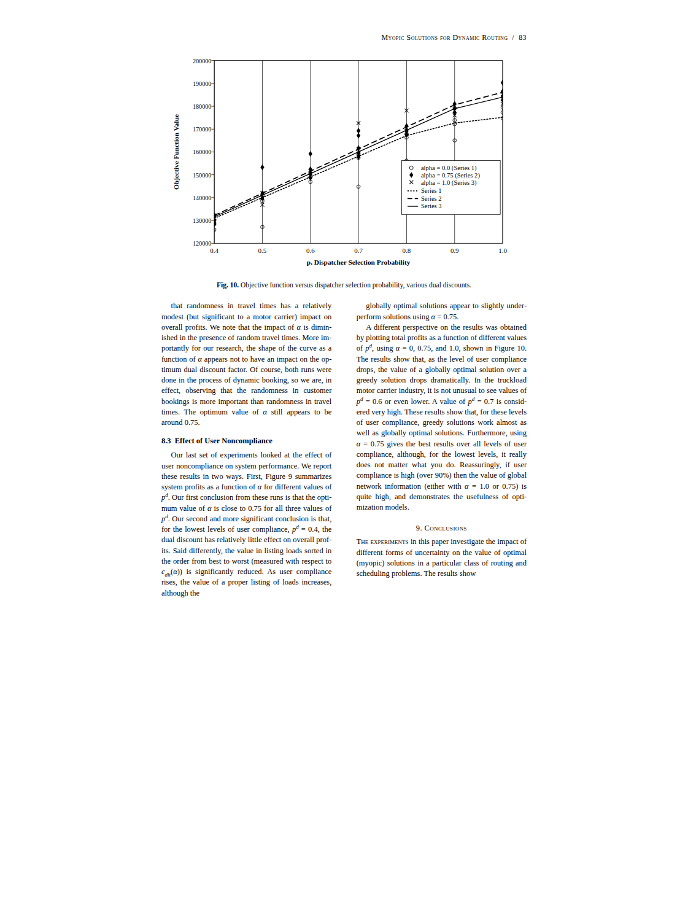Myopic Solutions for Dynamic Routing / 83
200000 190000 180000 170000 160000 150000 140000 130000 120000 0.4 0.5 0.6 0.7 0.8 0.9 1.0 p, Dispatcher Selection Probability Objective Function Value alpha = 0.0 (Series 1) alpha = 0.75 (Series 2) alpha = 1.0 (Series 3) Series 1 Series 2 Series 3
Fig. 10. Objective function versus dispatcher selection probability, various dual discounts.
that randomness in travel times has a relatively modest (but significant to a motor carrier) impact on overall profits. We note that the impact of α is diminished in the presence of random travel times. More importantly for our research, the shape of the curve as a function of α appears not to have an impact on the optimum dual discount factor. Of course, both runs were done in the process of dynamic booking, so we are, in effect, observing that the randomness in customer bookings is more important than randomness in travel times. The optimum value of α still appears to be around 0.75.
8.3 Effect of User Noncompliance
Our last set of experiments looked at the effect of user noncompliance on system performance. We report these results in two ways. First, Figure 9 summarizes system profits as a function of α for different values of pd. Our first conclusion from these runs is that the optimum value of α is close to 0.75 for all three values of pd. Our second and more significant conclusion is that, for the lowest levels of user compliance, pd = 0.4, the dual discount has relatively little effect on overall profits. Said differently, the value in listing loads sorted in the order from best to worst (measured with respect to cdlt(α)) is significantly reduced. As user compliance rises, the value of a proper listing of loads increases, although the
globally optimal solutions appear to slightly underperform solutions using α = 0.75.
A different perspective on the results was obtained by plotting total profits as a function of different values of pd, using α = 0, 0.75, and 1.0, shown in Figure 10. The results show that, as the level of user compliance drops, the value of a globally optimal solution over a greedy solution drops dramatically. In the truckload motor carrier industry, it is not unusual to see values of pd = 0.6 or even lower. A value of pd = 0.7 is considered very high. These results show that, for these levels of user compliance, greedy solutions work almost as well as globally optimal solutions. Furthermore, using α = 0.75 gives the best results over all levels of user compliance, although, for the lowest levels, it really does not matter what you do. Reassuringly, if user compliance is high (over 90%) then the value of global network information (either with α = 1.0 or 0.75) is quite high, and demonstrates the usefulness of optimization models.
9. Conclusions
The experiments in this paper investigate the impact of different forms of uncertainty on the value of optimal (myopic) solutions in a particular class of routing and scheduling problems. The results show